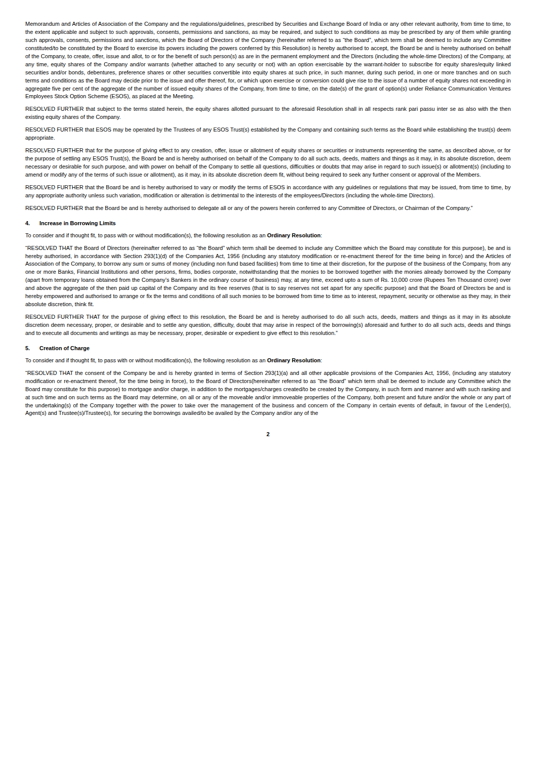Memorandum and Articles of Association of the Company and the regulations/guidelines, prescribed by Securities and Exchange Board of India or any other relevant authority, from time to time, to the extent applicable and subject to such approvals, consents, permissions and sanctions, as may be required, and subject to such conditions as may be prescribed by any of them while granting such approvals, consents, permissions and sanctions, which the Board of Directors of the Company (hereinafter referred to as “the Board”, which term shall be deemed to include any Committee constituted/to be constituted by the Board to exercise its powers including the powers conferred by this Resolution) is hereby authorised to accept, the Board be and is hereby authorised on behalf of the Company, to create, offer, issue and allot, to or for the benefit of such person(s) as are in the permanent employment and the Directors (including the whole-time Directors) of the Company, at any time, equity shares of the Company and/or warrants (whether attached to any security or not) with an option exercisable by the warrant-holder to subscribe for equity shares/equity linked securities and/or bonds, debentures, preference shares or other securities convertible into equity shares at such price, in such manner, during such period, in one or more tranches and on such terms and conditions as the Board may decide prior to the issue and offer thereof, for, or which upon exercise or conversion could give rise to the issue of a number of equity shares not exceeding in aggregate five per cent of the aggregate of the number of issued equity shares of the Company, from time to time, on the date(s) of the grant of option(s) under Reliance Communication Ventures Employees Stock Option Scheme (ESOS), as placed at the Meeting.
RESOLVED FURTHER that subject to the terms stated herein, the equity shares allotted pursuant to the aforesaid Resolution shall in all respects rank pari passu inter se as also with the then existing equity shares of the Company.
RESOLVED FURTHER that ESOS may be operated by the Trustees of any ESOS Trust(s) established by the Company and containing such terms as the Board while establishing the trust(s) deem appropriate.
RESOLVED FURTHER that for the purpose of giving effect to any creation, offer, issue or allotment of equity shares or securities or instruments representing the same, as described above, or for the purpose of settling any ESOS Trust(s), the Board be and is hereby authorised on behalf of the Company to do all such acts, deeds, matters and things as it may, in its absolute discretion, deem necessary or desirable for such purpose, and with power on behalf of the Company to settle all questions, difficulties or doubts that may arise in regard to such issue(s) or allotment(s) (including to amend or modify any of the terms of such issue or allotment), as it may, in its absolute discretion deem fit, without being required to seek any further consent or approval of the Members.
RESOLVED FURTHER that the Board be and is hereby authorised to vary or modify the terms of ESOS in accordance with any guidelines or regulations that may be issued, from time to time, by any appropriate authority unless such variation, modification or alteration is detrimental to the interests of the employees/Directors (including the whole-time Directors).
RESOLVED FURTHER that the Board be and is hereby authorised to delegate all or any of the powers herein conferred to any Committee of Directors, or Chairman of the Company.”
4. Increase in Borrowing Limits
To consider and if thought fit, to pass with or without modification(s), the following resolution as an Ordinary Resolution:
“RESOLVED THAT the Board of Directors (hereinafter referred to as “the Board” which term shall be deemed to include any Committee which the Board may constitute for this purpose), be and is hereby authorised, in accordance with Section 293(1)(d) of the Companies Act, 1956 (including any statutory modification or re-enactment thereof for the time being in force) and the Articles of Association of the Company, to borrow any sum or sums of money (including non fund based facilities) from time to time at their discretion, for the purpose of the business of the Company, from any one or more Banks, Financial Institutions and other persons, firms, bodies corporate, notwithstanding that the monies to be borrowed together with the monies already borrowed by the Company (apart from temporary loans obtained from the Company’s Bankers in the ordinary course of business) may, at any time, exceed upto a sum of Rs. 10,000 crore (Rupees Ten Thousand crore) over and above the aggregate of the then paid up capital of the Company and its free reserves (that is to say reserves not set apart for any specific purpose) and that the Board of Directors be and is hereby empowered and authorised to arrange or fix the terms and conditions of all such monies to be borrowed from time to time as to interest, repayment, security or otherwise as they may, in their absolute discretion, think fit.
RESOLVED FURTHER THAT for the purpose of giving effect to this resolution, the Board be and is hereby authorised to do all such acts, deeds, matters and things as it may in its absolute discretion deem necessary, proper, or desirable and to settle any question, difficulty, doubt that may arise in respect of the borrowing(s) aforesaid and further to do all such acts, deeds and things and to execute all documents and writings as may be necessary, proper, desirable or expedient to give effect to this resolution.”
5. Creation of Charge
To consider and if thought fit, to pass with or without modification(s), the following resolution as an Ordinary Resolution:
“RESOLVED THAT the consent of the Company be and is hereby granted in terms of Section 293(1)(a) and all other applicable provisions of the Companies Act, 1956, (including any statutory modification or re-enactment thereof, for the time being in force), to the Board of Directors(hereinafter referred to as “the Board” which term shall be deemed to include any Committee which the Board may constitute for this purpose) to mortgage and/or charge, in addition to the mortgages/charges created/to be created by the Company, in such form and manner and with such ranking and at such time and on such terms as the Board may determine, on all or any of the moveable and/or immoveable properties of the Company, both present and future and/or the whole or any part of the undertaking(s) of the Company together with the power to take over the management of the business and concern of the Company in certain events of default, in favour of the Lender(s), Agent(s) and Trustee(s)/Trustee(s), for securing the borrowings availed/to be availed by the Company and/or any of the
2